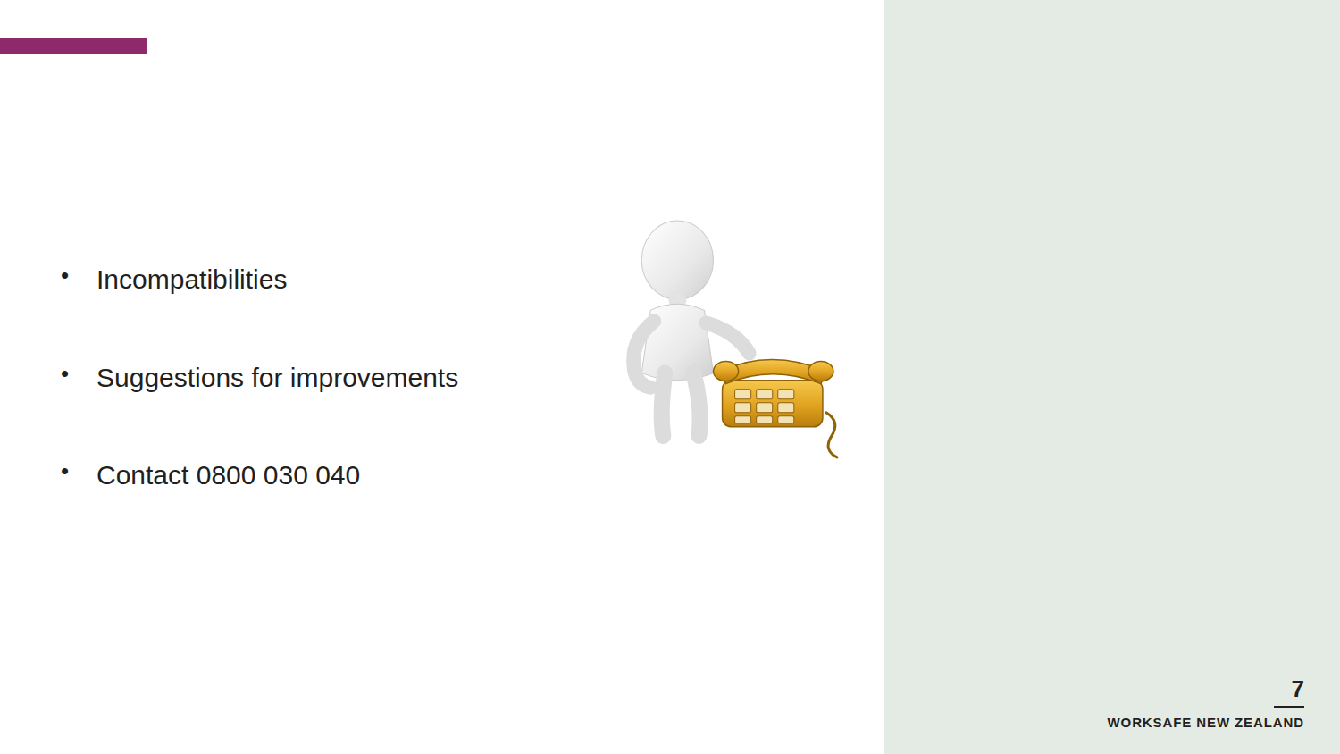Incompatibilities
Suggestions for improvements
Contact 0800 030 040
7
WorkSafe New Zealand